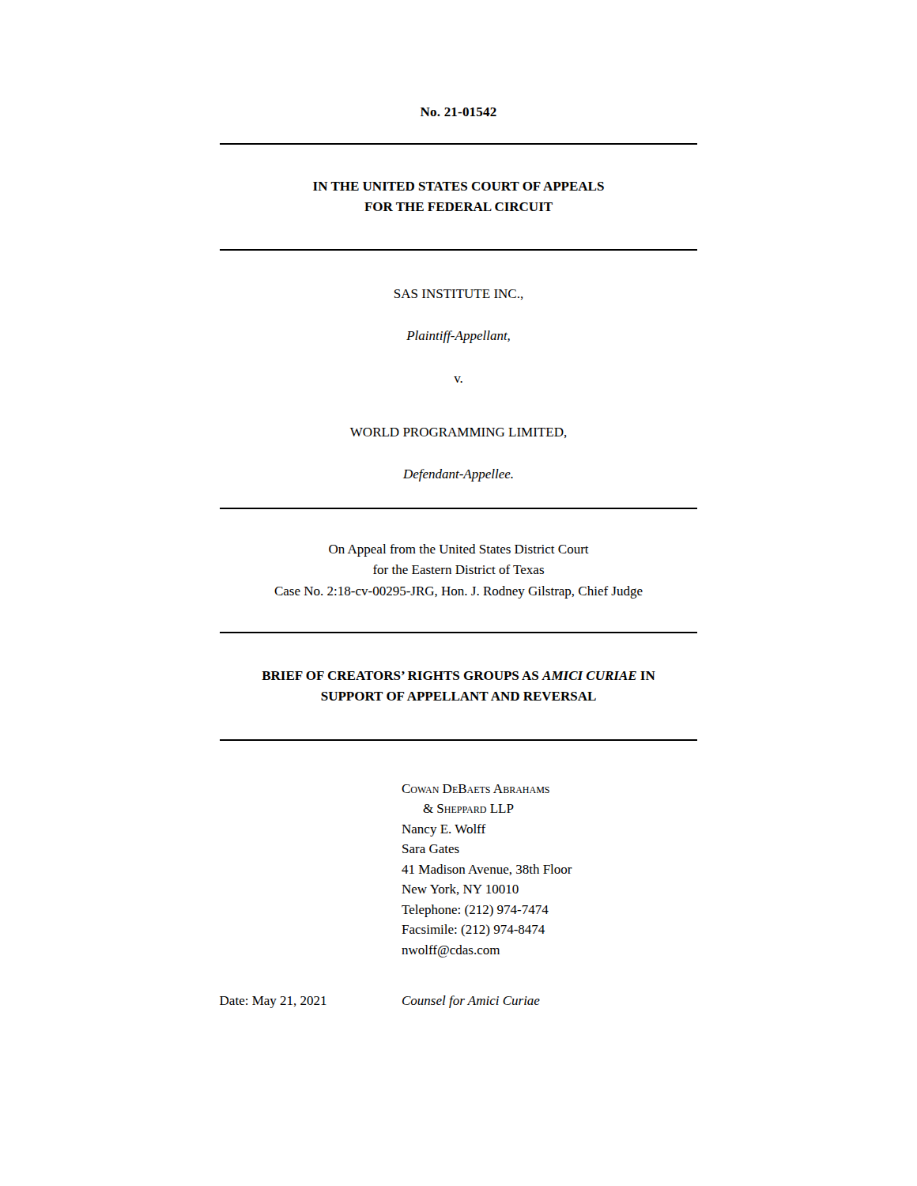No. 21-01542
In the United States Court of Appeals
for the Federal Circuit
SAS Institute Inc.,
Plaintiff-Appellant,
v.
World Programming Limited,
Defendant-Appellee.
On Appeal from the United States District Court
for the Eastern District of Texas
Case No. 2:18-cv-00295-JRG, Hon. J. Rodney Gilstrap, Chief Judge
Brief of Creators’ Rights Groups as Amici Curiae in
Support of Appellant and Reversal
Cowan DeBaets Abrahams
& Sheppard LLP
Nancy E. Wolff
Sara Gates
41 Madison Avenue, 38th Floor
New York, NY 10010
Telephone: (212) 974-7474
Facsimile: (212) 974-8474
nwolff@cdas.com
Date: May 21, 2021
Counsel for Amici Curiae